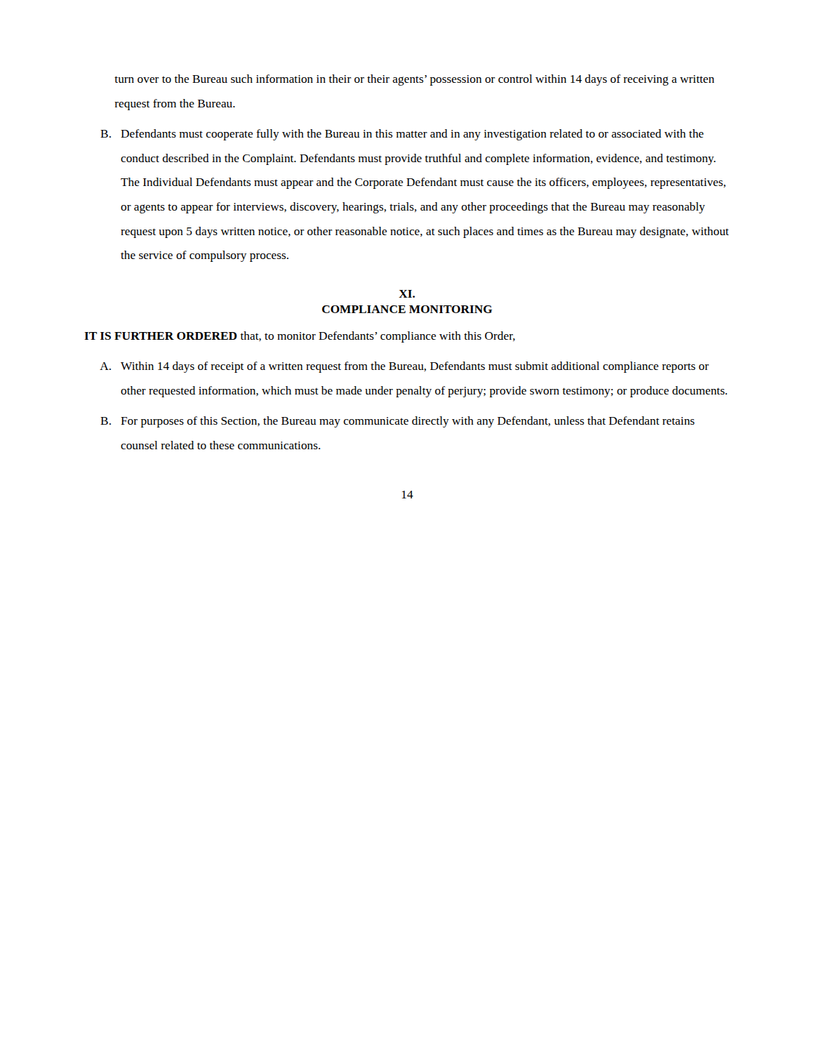turn over to the Bureau such information in their or their agents’ possession or control within 14 days of receiving a written request from the Bureau.
Defendants must cooperate fully with the Bureau in this matter and in any investigation related to or associated with the conduct described in the Complaint. Defendants must provide truthful and complete information, evidence, and testimony. The Individual Defendants must appear and the Corporate Defendant must cause the its officers, employees, representatives, or agents to appear for interviews, discovery, hearings, trials, and any other proceedings that the Bureau may reasonably request upon 5 days written notice, or other reasonable notice, at such places and times as the Bureau may designate, without the service of compulsory process.
XI. COMPLIANCE MONITORING
IT IS FURTHER ORDERED that, to monitor Defendants’ compliance with this Order,
Within 14 days of receipt of a written request from the Bureau, Defendants must submit additional compliance reports or other requested information, which must be made under penalty of perjury; provide sworn testimony; or produce documents.
For purposes of this Section, the Bureau may communicate directly with any Defendant, unless that Defendant retains counsel related to these communications.
14